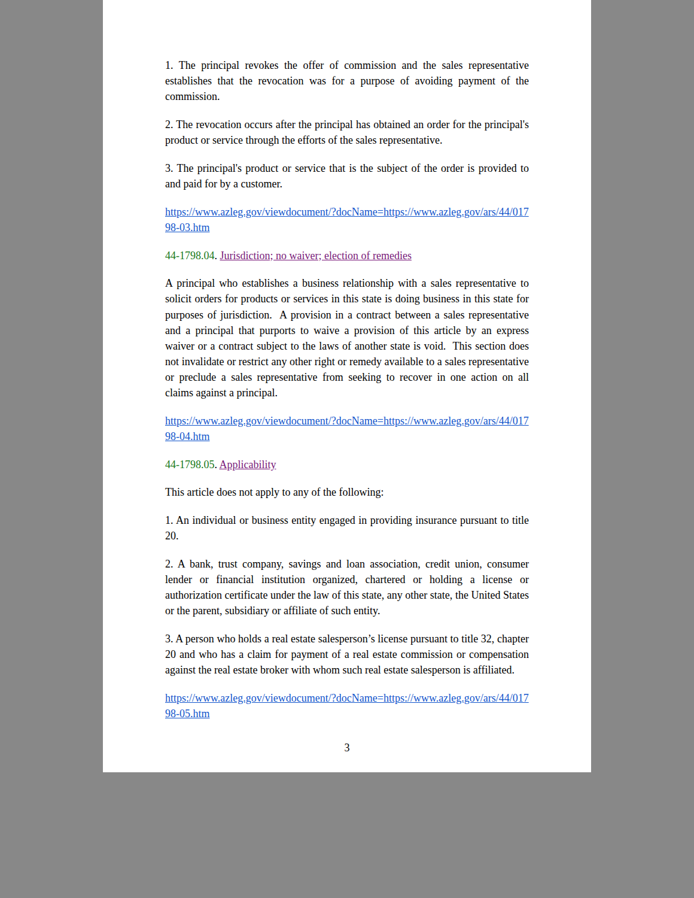1. The principal revokes the offer of commission and the sales representative establishes that the revocation was for a purpose of avoiding payment of the commission.
2. The revocation occurs after the principal has obtained an order for the principal's product or service through the efforts of the sales representative.
3. The principal's product or service that is the subject of the order is provided to and paid for by a customer.
https://www.azleg.gov/viewdocument/?docName=https://www.azleg.gov/ars/44/01798-03.htm
44-1798.04. Jurisdiction; no waiver; election of remedies
A principal who establishes a business relationship with a sales representative to solicit orders for products or services in this state is doing business in this state for purposes of jurisdiction. A provision in a contract between a sales representative and a principal that purports to waive a provision of this article by an express waiver or a contract subject to the laws of another state is void. This section does not invalidate or restrict any other right or remedy available to a sales representative or preclude a sales representative from seeking to recover in one action on all claims against a principal.
https://www.azleg.gov/viewdocument/?docName=https://www.azleg.gov/ars/44/01798-04.htm
44-1798.05. Applicability
This article does not apply to any of the following:
1. An individual or business entity engaged in providing insurance pursuant to title 20.
2. A bank, trust company, savings and loan association, credit union, consumer lender or financial institution organized, chartered or holding a license or authorization certificate under the law of this state, any other state, the United States or the parent, subsidiary or affiliate of such entity.
3. A person who holds a real estate salesperson’s license pursuant to title 32, chapter 20 and who has a claim for payment of a real estate commission or compensation against the real estate broker with whom such real estate salesperson is affiliated.
https://www.azleg.gov/viewdocument/?docName=https://www.azleg.gov/ars/44/01798-05.htm
3